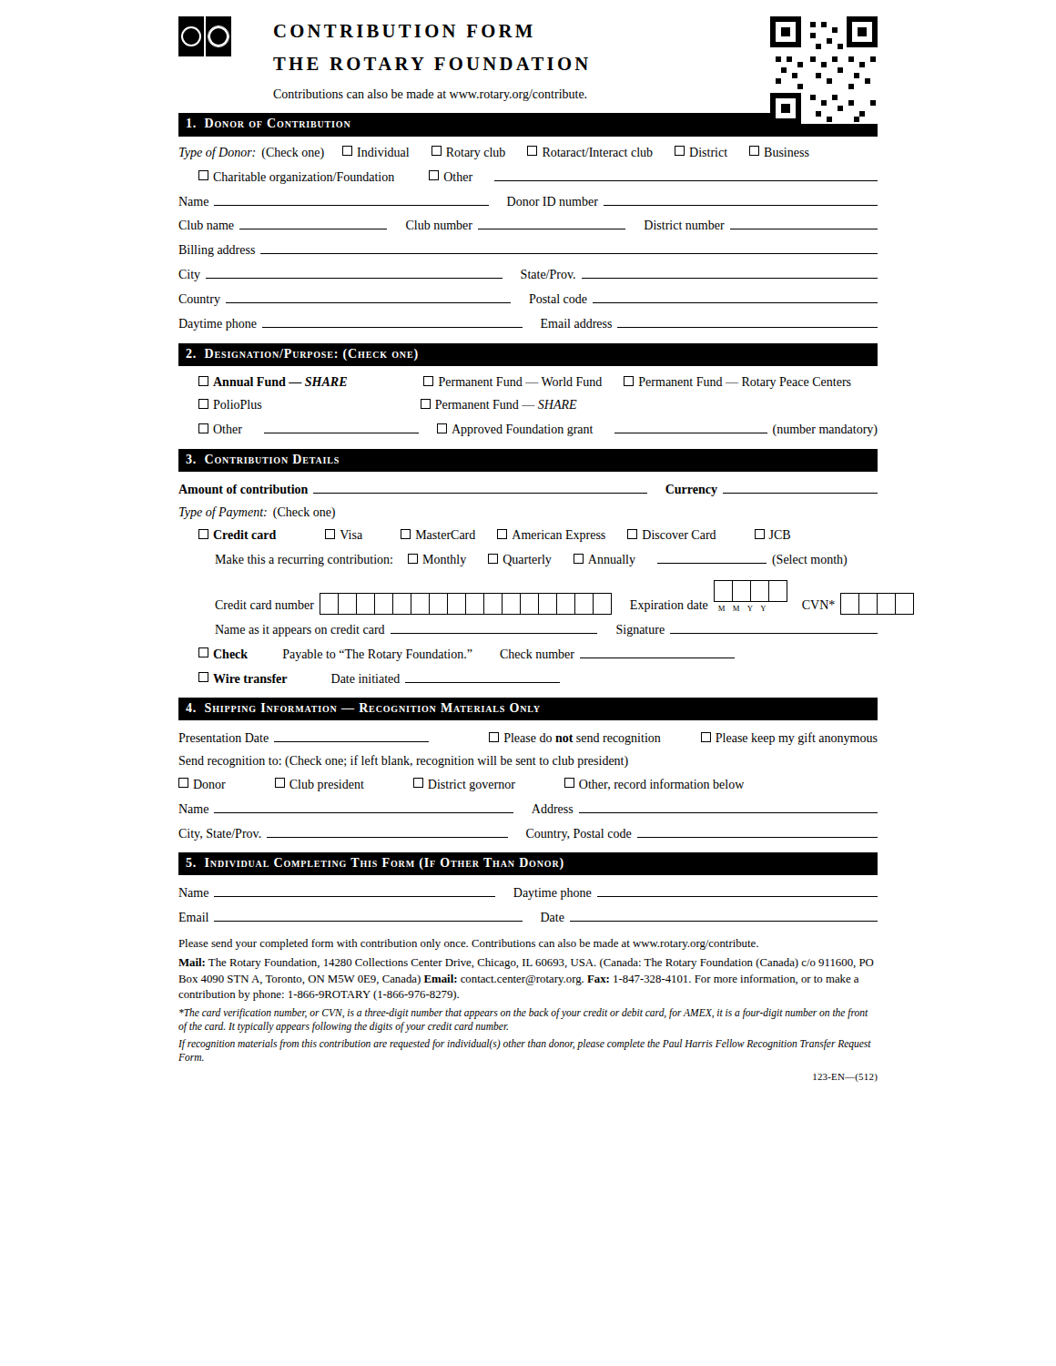Contribution Form
The Rotary Foundation
Contributions can also be made at www.rotary.org/contribute.
1. Donor of Contribution
Type of Donor: (Check one) Individual Rotary club Rotaract/Interact club District Business
Charitable organization/Foundation Other
Name Donor ID number
Club name Club number District number
Billing address
City State/Prov.
Country Postal code
Daytime phone Email address
2. Designation/Purpose: (Check one)
Annual Fund — SHARE Permanent Fund — World Fund Permanent Fund — Rotary Peace Centers
PolioPlus Permanent Fund — SHARE
Other Approved Foundation grant (number mandatory)
3. Contribution Details
Amount of contribution Currency
Type of Payment:(Check one)
Credit card Visa MasterCard American Express Discover Card JCB
Make this a recurring contribution: Monthly Quarterly Annually (Select month)
Credit card number Expiration date MMYY CVN*
Name as it appears on credit card Signature
Check Payable to “The Rotary Foundation.” Check number
Wire transfer Date initiated
4. Shipping Information — Recognition Materials Only
Presentation Date Please do not send recognition Please keep my gift anonymous
Send recognition to: (Check one; if left blank, recognition will be sent to club president)
Donor Club president District governor Other, record information below
Name Address
City, State/Prov. Country, Postal code
5. Individual Completing This Form (If Other Than Donor)
Name Daytime phone
Email Date
Please send your completed form with contribution only once. Contributions can also be made at www.rotary.org/contribute.
Mail: The Rotary Foundation, 14280 Collections Center Drive, Chicago, IL 60693, USA. (Canada: The Rotary Foundation (Canada) c/o 911600, PO Box 4090 STN A, Toronto, ON M5W 0E9, Canada) Email: contact.center@rotary.org. Fax: 1-847-328-4101. For more information, or to make a contribution by phone: 1-866-9ROTARY (1-866-976-8279).
*The card verification number, or CVN, is a three-digit number that appears on the back of your credit or debit card, for AMEX, it is a four-digit number on the front of the card. It typically appears following the digits of your credit card number.
If recognition materials from this contribution are requested for individual(s) other than donor, please complete the Paul Harris Fellow Recognition Transfer Request Form.
123-EN—(512)